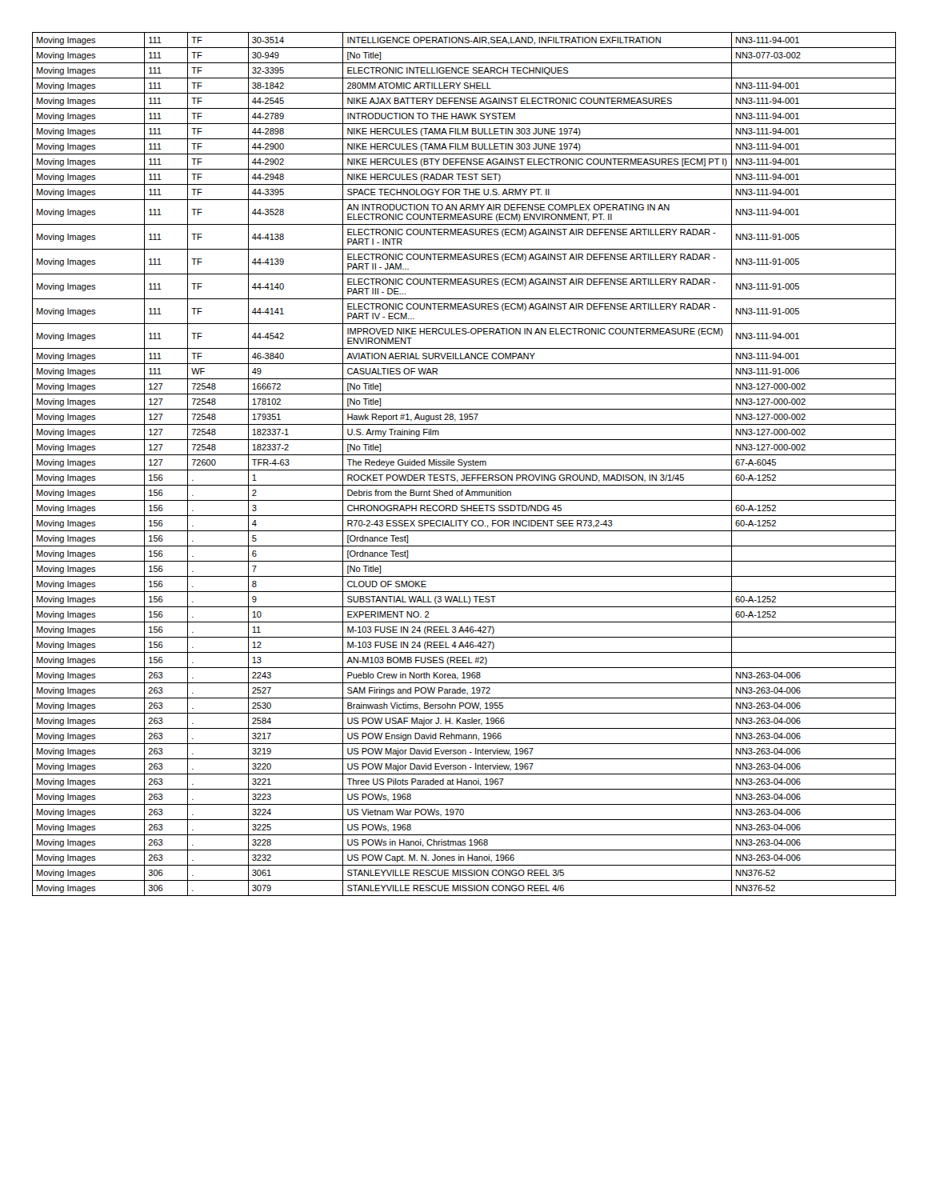| Moving Images | 111 | TF | 30-3514 | INTELLIGENCE OPERATIONS-AIR,SEA,LAND, INFILTRATION EXFILTRATION | NN3-111-94-001 |
| Moving Images | 111 | TF | 30-949 | [No Title] | NN3-077-03-002 |
| Moving Images | 111 | TF | 32-3395 | ELECTRONIC INTELLIGENCE SEARCH TECHNIQUES | |
| Moving Images | 111 | TF | 38-1842 | 280MM ATOMIC ARTILLERY SHELL | NN3-111-94-001 |
| Moving Images | 111 | TF | 44-2545 | NIKE AJAX BATTERY DEFENSE AGAINST ELECTRONIC COUNTERMEASURES | NN3-111-94-001 |
| Moving Images | 111 | TF | 44-2789 | INTRODUCTION TO THE HAWK SYSTEM | NN3-111-94-001 |
| Moving Images | 111 | TF | 44-2898 | NIKE HERCULES (TAMA FILM BULLETIN 303 JUNE 1974) | NN3-111-94-001 |
| Moving Images | 111 | TF | 44-2900 | NIKE HERCULES (TAMA FILM BULLETIN 303 JUNE 1974) | NN3-111-94-001 |
| Moving Images | 111 | TF | 44-2902 | NIKE HERCULES (BTY DEFENSE AGAINST ELECTRONIC COUNTERMEASURES [ECM] PT I) | NN3-111-94-001 |
| Moving Images | 111 | TF | 44-2948 | NIKE HERCULES (RADAR TEST SET) | NN3-111-94-001 |
| Moving Images | 111 | TF | 44-3395 | SPACE TECHNOLOGY FOR THE U.S. ARMY PT. II | NN3-111-94-001 |
| Moving Images | 111 | TF | 44-3528 | AN INTRODUCTION TO AN ARMY AIR DEFENSE COMPLEX OPERATING IN AN ELECTRONIC COUNTERMEASURE (ECM) ENVIRONMENT, PT. II | NN3-111-94-001 |
| Moving Images | 111 | TF | 44-4138 | ELECTRONIC COUNTERMEASURES (ECM) AGAINST AIR DEFENSE ARTILLERY RADAR - PART I - INTR | NN3-111-91-005 |
| Moving Images | 111 | TF | 44-4139 | ELECTRONIC COUNTERMEASURES (ECM) AGAINST AIR DEFENSE ARTILLERY RADAR - PART II - JAM... | NN3-111-91-005 |
| Moving Images | 111 | TF | 44-4140 | ELECTRONIC COUNTERMEASURES (ECM) AGAINST AIR DEFENSE ARTILLERY RADAR - PART III - DE... | NN3-111-91-005 |
| Moving Images | 111 | TF | 44-4141 | ELECTRONIC COUNTERMEASURES (ECM) AGAINST AIR DEFENSE ARTILLERY RADAR - PART IV - ECM... | NN3-111-91-005 |
| Moving Images | 111 | TF | 44-4542 | IMPROVED NIKE HERCULES-OPERATION IN AN ELECTRONIC COUNTERMEASURE (ECM) ENVIRONMENT | NN3-111-94-001 |
| Moving Images | 111 | TF | 46-3840 | AVIATION AERIAL SURVEILLANCE COMPANY | NN3-111-94-001 |
| Moving Images | 111 | WF | 49 | CASUALTIES OF WAR | NN3-111-91-006 |
| Moving Images | 127 | 72548 | 166672 | [No Title] | NN3-127-000-002 |
| Moving Images | 127 | 72548 | 178102 | [No Title] | NN3-127-000-002 |
| Moving Images | 127 | 72548 | 179351 | Hawk Report #1, August 28, 1957 | NN3-127-000-002 |
| Moving Images | 127 | 72548 | 182337-1 | U.S. Army Training Film | NN3-127-000-002 |
| Moving Images | 127 | 72548 | 182337-2 | [No Title] | NN3-127-000-002 |
| Moving Images | 127 | 72600 | TFR-4-63 | The Redeye Guided Missile System | 67-A-6045 |
| Moving Images | 156 | . | 1 | ROCKET POWDER TESTS, JEFFERSON PROVING GROUND, MADISON, IN 3/1/45 | 60-A-1252 |
| Moving Images | 156 | . | 2 | Debris from the Burnt Shed of Ammunition | |
| Moving Images | 156 | . | 3 | CHRONOGRAPH RECORD SHEETS SSDTD/NDG 45 | 60-A-1252 |
| Moving Images | 156 | . | 4 | R70-2-43 ESSEX SPECIALITY CO., FOR INCIDENT SEE R73,2-43 | 60-A-1252 |
| Moving Images | 156 | . | 5 | [Ordnance Test] | |
| Moving Images | 156 | . | 6 | [Ordnance Test] | |
| Moving Images | 156 | . | 7 | [No Title] | |
| Moving Images | 156 | . | 8 | CLOUD OF SMOKE | |
| Moving Images | 156 | . | 9 | SUBSTANTIAL WALL (3 WALL) TEST | 60-A-1252 |
| Moving Images | 156 | . | 10 | EXPERIMENT NO. 2 | 60-A-1252 |
| Moving Images | 156 | . | 11 | M-103 FUSE IN 24 (REEL 3 A46-427) | |
| Moving Images | 156 | . | 12 | M-103 FUSE IN 24 (REEL 4 A46-427) | |
| Moving Images | 156 | . | 13 | AN-M103 BOMB FUSES (REEL #2) | |
| Moving Images | 263 | . | 2243 | Pueblo Crew in North Korea, 1968 | NN3-263-04-006 |
| Moving Images | 263 | . | 2527 | SAM Firings and POW Parade, 1972 | NN3-263-04-006 |
| Moving Images | 263 | . | 2530 | Brainwash Victims, Bersohn POW, 1955 | NN3-263-04-006 |
| Moving Images | 263 | . | 2584 | US POW USAF Major J. H. Kasler, 1966 | NN3-263-04-006 |
| Moving Images | 263 | . | 3217 | US POW Ensign David Rehmann, 1966 | NN3-263-04-006 |
| Moving Images | 263 | . | 3219 | US POW Major David Everson - Interview, 1967 | NN3-263-04-006 |
| Moving Images | 263 | . | 3220 | US POW Major David Everson - Interview, 1967 | NN3-263-04-006 |
| Moving Images | 263 | . | 3221 | Three US Pilots Paraded at Hanoi, 1967 | NN3-263-04-006 |
| Moving Images | 263 | . | 3223 | US POWs, 1968 | NN3-263-04-006 |
| Moving Images | 263 | . | 3224 | US Vietnam War POWs, 1970 | NN3-263-04-006 |
| Moving Images | 263 | . | 3225 | US POWs, 1968 | NN3-263-04-006 |
| Moving Images | 263 | . | 3228 | US POWs in Hanoi, Christmas 1968 | NN3-263-04-006 |
| Moving Images | 263 | . | 3232 | US POW Capt. M. N. Jones in Hanoi, 1966 | NN3-263-04-006 |
| Moving Images | 306 | . | 3061 | STANLEYVILLE RESCUE MISSION CONGO REEL 3/5 | NN376-52 |
| Moving Images | 306 | . | 3079 | STANLEYVILLE RESCUE MISSION CONGO REEL 4/6 | NN376-52 |